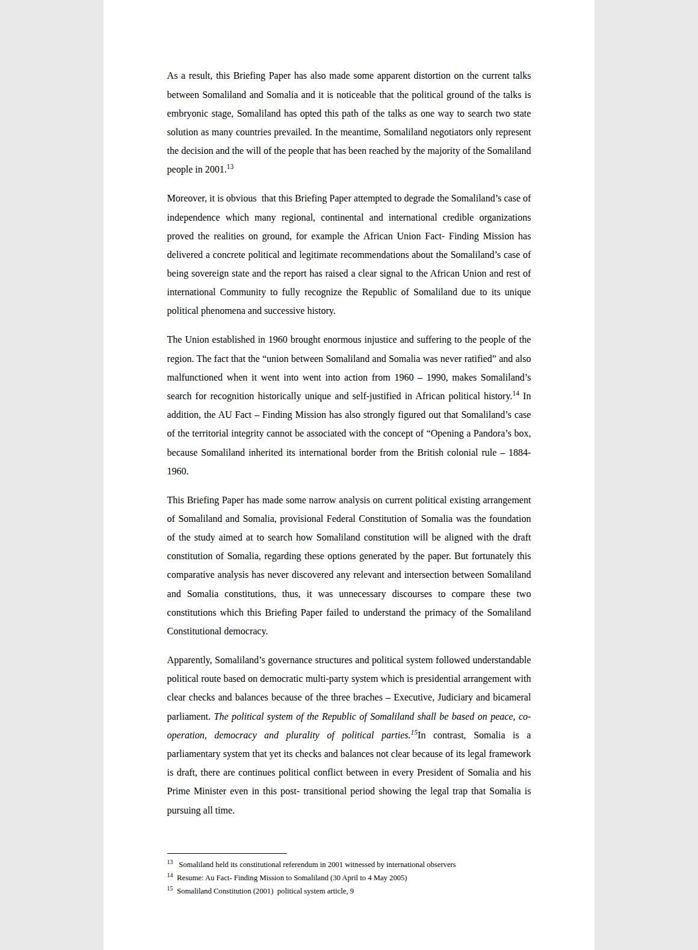As a result, this Briefing Paper has also made some apparent distortion on the current talks between Somaliland and Somalia and it is noticeable that the political ground of the talks is embryonic stage, Somaliland has opted this path of the talks as one way to search two state solution as many countries prevailed. In the meantime, Somaliland negotiators only represent the decision and the will of the people that has been reached by the majority of the Somaliland people in 2001.13
Moreover, it is obvious that this Briefing Paper attempted to degrade the Somaliland’s case of independence which many regional, continental and international credible organizations proved the realities on ground, for example the African Union Fact- Finding Mission has delivered a concrete political and legitimate recommendations about the Somaliland’s case of being sovereign state and the report has raised a clear signal to the African Union and rest of international Community to fully recognize the Republic of Somaliland due to its unique political phenomena and successive history.
The Union established in 1960 brought enormous injustice and suffering to the people of the region. The fact that the “union between Somaliland and Somalia was never ratified” and also malfunctioned when it went into went into action from 1960 – 1990, makes Somaliland’s search for recognition historically unique and self-justified in African political history.14 In addition, the AU Fact – Finding Mission has also strongly figured out that Somaliland’s case of the territorial integrity cannot be associated with the concept of “Opening a Pandora’s box, because Somaliland inherited its international border from the British colonial rule – 1884-1960.
This Briefing Paper has made some narrow analysis on current political existing arrangement of Somaliland and Somalia, provisional Federal Constitution of Somalia was the foundation of the study aimed at to search how Somaliland constitution will be aligned with the draft constitution of Somalia, regarding these options generated by the paper. But fortunately this comparative analysis has never discovered any relevant and intersection between Somaliland and Somalia constitutions, thus, it was unnecessary discourses to compare these two constitutions which this Briefing Paper failed to understand the primacy of the Somaliland Constitutional democracy.
Apparently, Somaliland’s governance structures and political system followed understandable political route based on democratic multi-party system which is presidential arrangement with clear checks and balances because of the three braches – Executive, Judiciary and bicameral parliament. The political system of the Republic of Somaliland shall be based on peace, co-operation, democracy and plurality of political parties.15 In contrast, Somalia is a parliamentary system that yet its checks and balances not clear because of its legal framework is draft, there are continues political conflict between in every President of Somalia and his Prime Minister even in this post- transitional period showing the legal trap that Somalia is pursuing all time.
13 Somaliland held its constitutional referendum in 2001 witnessed by international observers
14 Resume: Au Fact- Finding Mission to Somaliland (30 April to 4 May 2005)
15 Somaliland Constitution (2001) political system article, 9